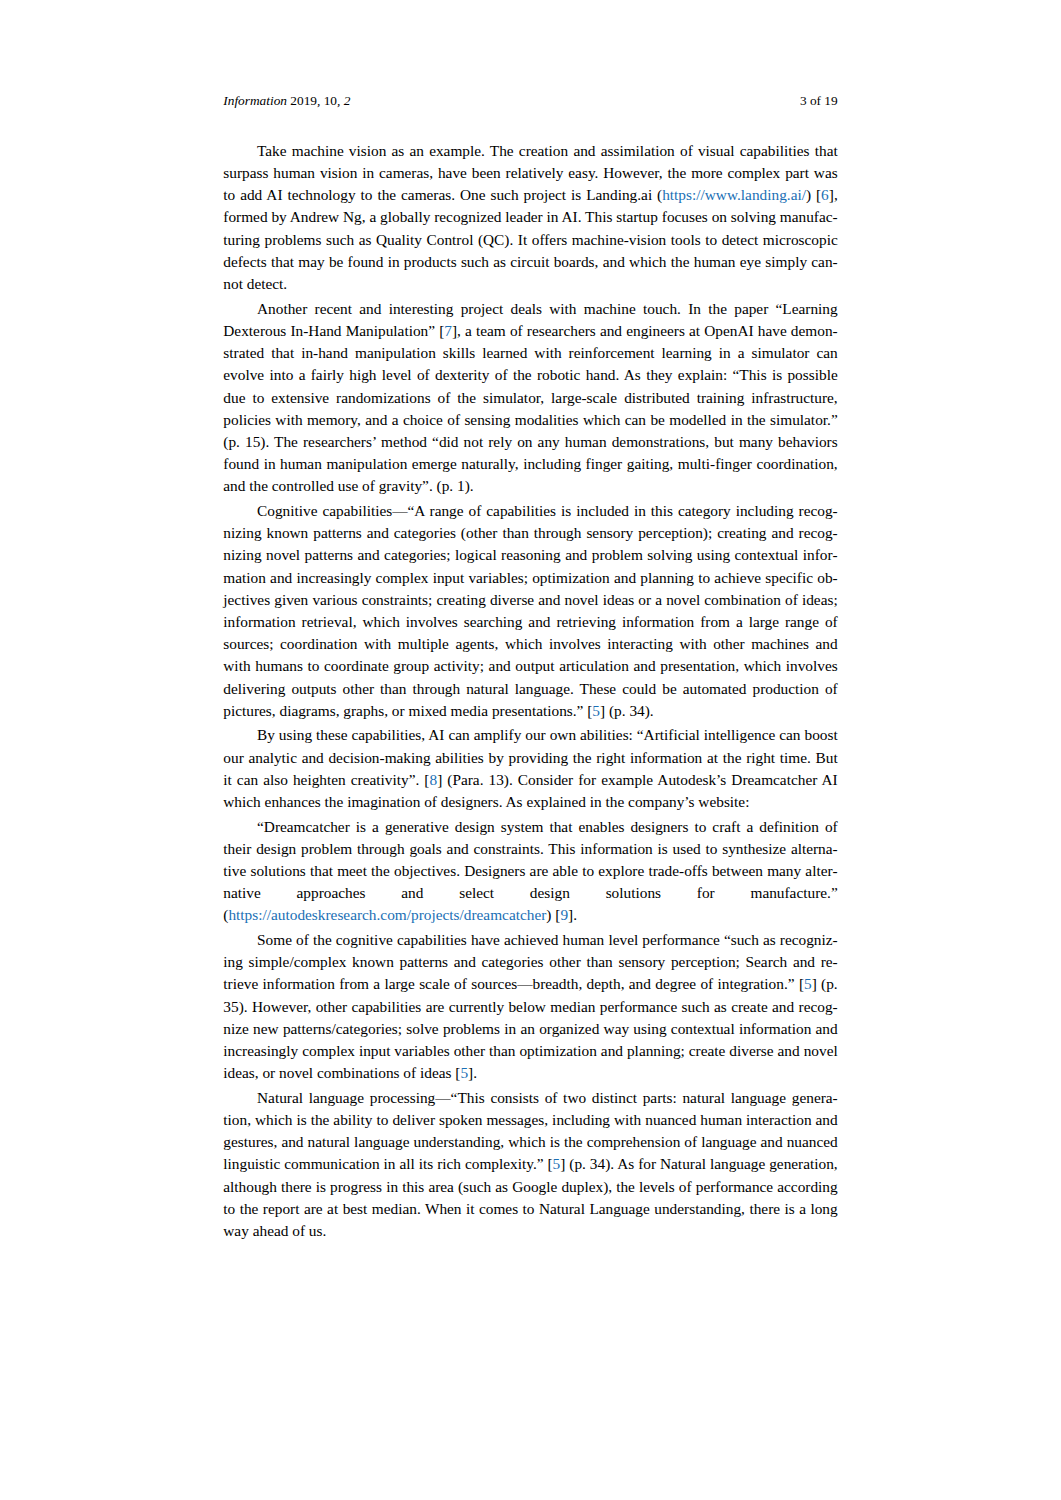Information 2019, 10, 2
3 of 19
Take machine vision as an example. The creation and assimilation of visual capabilities that surpass human vision in cameras, have been relatively easy. However, the more complex part was to add AI technology to the cameras. One such project is Landing.ai (https://www.landing.ai/) [6], formed by Andrew Ng, a globally recognized leader in AI. This startup focuses on solving manufacturing problems such as Quality Control (QC). It offers machine-vision tools to detect microscopic defects that may be found in products such as circuit boards, and which the human eye simply cannot detect.
Another recent and interesting project deals with machine touch. In the paper “Learning Dexterous In-Hand Manipulation” [7], a team of researchers and engineers at OpenAI have demonstrated that in-hand manipulation skills learned with reinforcement learning in a simulator can evolve into a fairly high level of dexterity of the robotic hand. As they explain: “This is possible due to extensive randomizations of the simulator, large-scale distributed training infrastructure, policies with memory, and a choice of sensing modalities which can be modelled in the simulator.” (p. 15). The researchers’ method “did not rely on any human demonstrations, but many behaviors found in human manipulation emerge naturally, including finger gaiting, multi-finger coordination, and the controlled use of gravity”. (p. 1).
Cognitive capabilities—“A range of capabilities is included in this category including recognizing known patterns and categories (other than through sensory perception); creating and recognizing novel patterns and categories; logical reasoning and problem solving using contextual information and increasingly complex input variables; optimization and planning to achieve specific objectives given various constraints; creating diverse and novel ideas or a novel combination of ideas; information retrieval, which involves searching and retrieving information from a large range of sources; coordination with multiple agents, which involves interacting with other machines and with humans to coordinate group activity; and output articulation and presentation, which involves delivering outputs other than through natural language. These could be automated production of pictures, diagrams, graphs, or mixed media presentations.” [5] (p. 34).
By using these capabilities, AI can amplify our own abilities: “Artificial intelligence can boost our analytic and decision-making abilities by providing the right information at the right time. But it can also heighten creativity”. [8] (Para. 13). Consider for example Autodesk’s Dreamcatcher AI which enhances the imagination of designers. As explained in the company’s website:
“Dreamcatcher is a generative design system that enables designers to craft a definition of their design problem through goals and constraints. This information is used to synthesize alternative solutions that meet the objectives. Designers are able to explore trade-offs between many alternative approaches and select design solutions for manufacture.” (https://autodeskresearch.com/projects/dreamcatcher) [9].
Some of the cognitive capabilities have achieved human level performance “such as recognizing simple/complex known patterns and categories other than sensory perception; Search and retrieve information from a large scale of sources—breadth, depth, and degree of integration.” [5] (p. 35). However, other capabilities are currently below median performance such as create and recognize new patterns/categories; solve problems in an organized way using contextual information and increasingly complex input variables other than optimization and planning; create diverse and novel ideas, or novel combinations of ideas [5].
Natural language processing—“This consists of two distinct parts: natural language generation, which is the ability to deliver spoken messages, including with nuanced human interaction and gestures, and natural language understanding, which is the comprehension of language and nuanced linguistic communication in all its rich complexity.” [5] (p. 34). As for Natural language generation, although there is progress in this area (such as Google duplex), the levels of performance according to the report are at best median. When it comes to Natural Language understanding, there is a long way ahead of us.